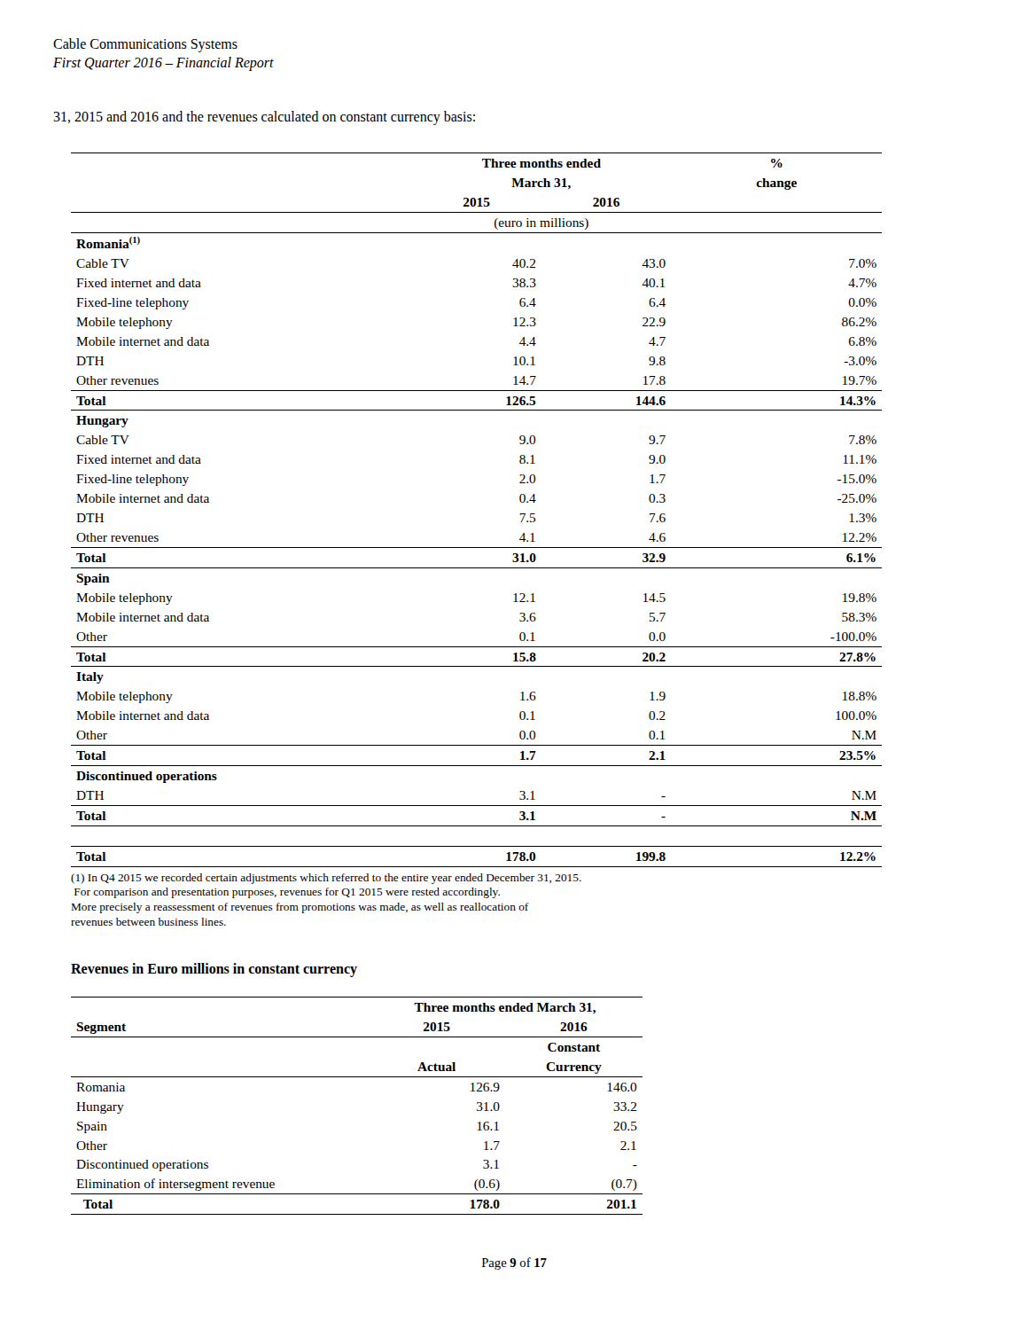Cable Communications Systems
First Quarter 2016 – Financial Report
31, 2015 and 2016 and the revenues calculated on constant currency basis:
| | Three months ended | % |
| | March 31, | change |
| | 2015 | 2016 | |
| | (euro in millions) | |
| Romania (1) | | | |
| Cable TV | 40.2 | 43.0 | 7.0% |
| Fixed internet and data | 38.3 | 40.1 | 4.7% |
| Fixed-line telephony | 6.4 | 6.4 | 0.0% |
| Mobile telephony | 12.3 | 22.9 | 86.2% |
| Mobile internet and data | 4.4 | 4.7 | 6.8% |
| DTH | 10.1 | 9.8 | -3.0% |
| Other revenues | 14.7 | 17.8 | 19.7% |
| Total | 126.5 | 144.6 | 14.3% |
| Hungary | | | |
| Cable TV | 9.0 | 9.7 | 7.8% |
| Fixed internet and data | 8.1 | 9.0 | 11.1% |
| Fixed-line telephony | 2.0 | 1.7 | -15.0% |
| Mobile internet and data | 0.4 | 0.3 | -25.0% |
| DTH | 7.5 | 7.6 | 1.3% |
| Other revenues | 4.1 | 4.6 | 12.2% |
| Total | 31.0 | 32.9 | 6.1% |
| Spain | | | |
| Mobile telephony | 12.1 | 14.5 | 19.8% |
| Mobile internet and data | 3.6 | 5.7 | 58.3% |
| Other | 0.1 | 0.0 | -100.0% |
| Total | 15.8 | 20.2 | 27.8% |
| Italy | | | |
| Mobile telephony | 1.6 | 1.9 | 18.8% |
| Mobile internet and data | 0.1 | 0.2 | 100.0% |
| Other | 0.0 | 0.1 | N.M |
| Total | 1.7 | 2.1 | 23.5% |
| Discontinued operations | | | |
| DTH | 3.1 | - | N.M |
| Total | 3.1 | - | N.M |
| Total | 178.0 | 199.8 | 12.2% |
(1) In Q4 2015 we recorded certain adjustments which referred to the entire year ended December 31, 2015.
For comparison and presentation purposes, revenues for Q1 2015 were rested accordingly.
More precisely a reassessment of revenues from promotions was made, as well as reallocation of
revenues between business lines.
Revenues in Euro millions in constant currency
| | Three months ended March 31, |
| Segment | 2015 | 2016 |
| | | Constant |
| | Actual | Currency |
| Romania | 126.9 | 146.0 |
| Hungary | 31.0 | 33.2 |
| Spain | 16.1 | 20.5 |
| Other | 1.7 | 2.1 |
| Discontinued operations | 3.1 | - |
| Elimination of intersegment revenue | (0.6) | (0.7) |
| Total | 178.0 | 201.1 |
Page 9 of 17